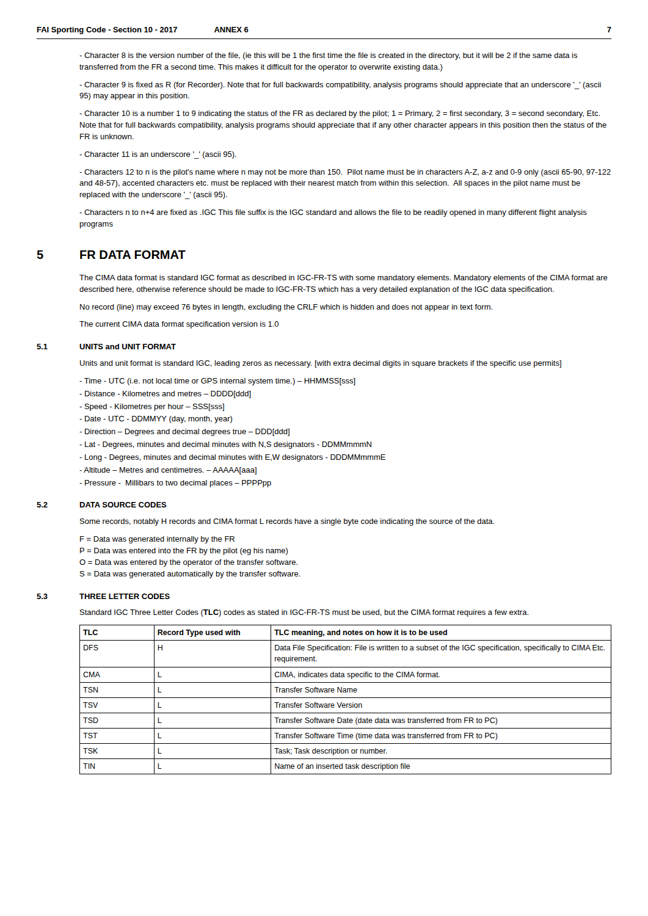FAI Sporting Code - Section 10 - 2017 ANNEX 6 7
- Character 8 is the version number of the file, (ie this will be 1 the first time the file is created in the directory, but it will be 2 if the same data is transferred from the FR a second time. This makes it difficult for the operator to overwrite existing data.)
- Character 9 is fixed as R (for Recorder). Note that for full backwards compatibility, analysis programs should appreciate that an underscore '_' (ascii 95) may appear in this position.
- Character 10 is a number 1 to 9 indicating the status of the FR as declared by the pilot; 1 = Primary, 2 = first secondary, 3 = second secondary, Etc. Note that for full backwards compatibility, analysis programs should appreciate that if any other character appears in this position then the status of the FR is unknown.
- Character 11 is an underscore '_' (ascii 95).
- Characters 12 to n is the pilot's name where n may not be more than 150. Pilot name must be in characters A-Z, a-z and 0-9 only (ascii 65-90, 97-122 and 48-57), accented characters etc. must be replaced with their nearest match from within this selection. All spaces in the pilot name must be replaced with the underscore '_' (ascii 95).
- Characters n to n+4 are fixed as .IGC This file suffix is the IGC standard and allows the file to be readily opened in many different flight analysis programs
5 FR DATA FORMAT
The CIMA data format is standard IGC format as described in IGC-FR-TS with some mandatory elements. Mandatory elements of the CIMA format are described here, otherwise reference should be made to IGC-FR-TS which has a very detailed explanation of the IGC data specification.
No record (line) may exceed 76 bytes in length, excluding the CRLF which is hidden and does not appear in text form.
The current CIMA data format specification version is 1.0
5.1 UNITS and UNIT FORMAT
Units and unit format is standard IGC, leading zeros as necessary. [with extra decimal digits in square brackets if the specific use permits]
- Time - UTC (i.e. not local time or GPS internal system time.) – HHMMSS[sss]
- Distance - Kilometres and metres – DDDD[ddd]
- Speed - Kilometres per hour – SSS[sss]
- Date - UTC - DDMMYY (day, month, year)
- Direction – Degrees and decimal degrees true – DDD[ddd]
- Lat - Degrees, minutes and decimal minutes with N,S designators - DDMMmmmN
- Long - Degrees, minutes and decimal minutes with E,W designators - DDDMMmmmE
- Altitude – Metres and centimetres. – AAAAA[aaa]
- Pressure - Millibars to two decimal places – PPPPpp
5.2 DATA SOURCE CODES
Some records, notably H records and CIMA format L records have a single byte code indicating the source of the data.
F = Data was generated internally by the FR
P = Data was entered into the FR by the pilot (eg his name)
O = Data was entered by the operator of the transfer software.
S = Data was generated automatically by the transfer software.
5.3 THREE LETTER CODES
Standard IGC Three Letter Codes (TLC) codes as stated in IGC-FR-TS must be used, but the CIMA format requires a few extra.
| TLC | Record Type used with | TLC meaning, and notes on how it is to be used |
| --- | --- | --- |
| DFS | H | Data File Specification: File is written to a subset of the IGC specification, specifically to CIMA Etc. requirement. |
| CMA | L | CIMA, indicates data specific to the CIMA format. |
| TSN | L | Transfer Software Name |
| TSV | L | Transfer Software Version |
| TSD | L | Transfer Software Date (date data was transferred from FR to PC) |
| TST | L | Transfer Software Time (time data was transferred from FR to PC) |
| TSK | L | Task; Task description or number. |
| TIN | L | Name of an inserted task description file |